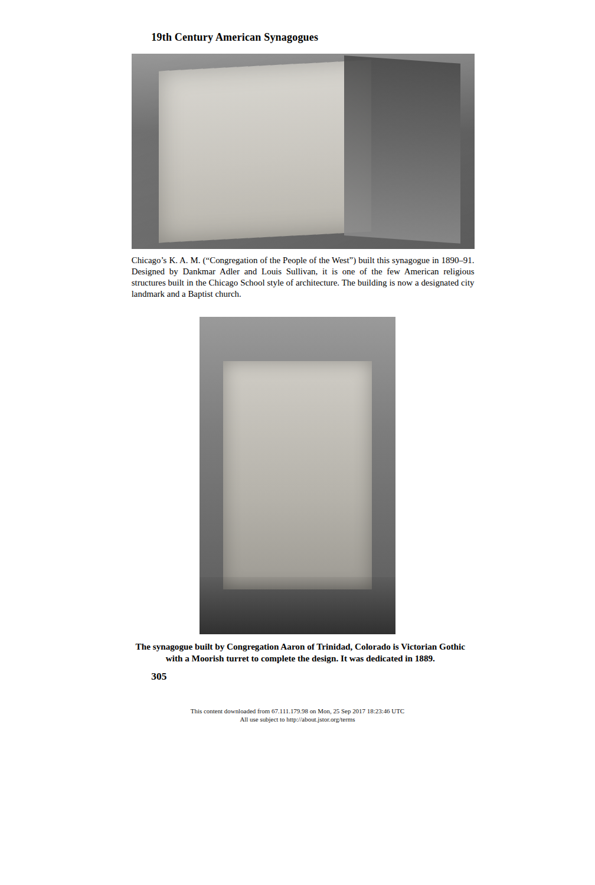19th Century American Synagogues
Chicago’s K. A. M. (“Congregation of the People of the West”) built this synagogue in 1890–91. Designed by Dankmar Adler and Louis Sullivan, it is one of the few American religious structures built in the Chicago School style of architecture. The building is now a designated city landmark and a Baptist church.
The synagogue built by Congregation Aaron of Trinidad, Colorado is Victorian Gothic with a Moorish turret to complete the design. It was dedicated in 1889.
305
This content downloaded from 67.111.179.98 on Mon, 25 Sep 2017 18:23:46 UTC
All use subject to http://about.jstor.org/terms